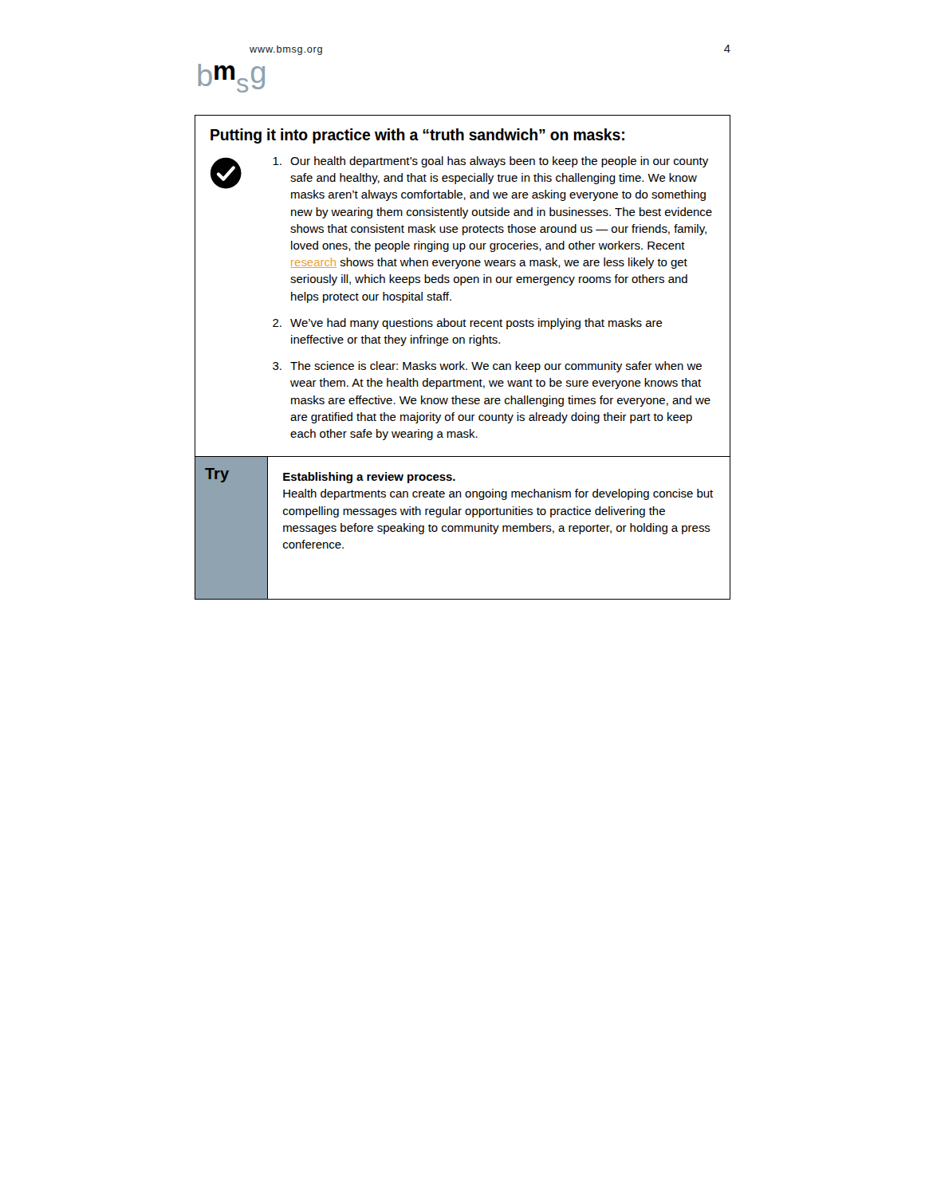b m s g
www.bmsg.org
4
Putting it into practice with a “truth sandwich” on masks:
Our health department’s goal has always been to keep the people in our county safe and healthy, and that is especially true in this challenging time. We know masks aren’t always comfortable, and we are asking everyone to do something new by wearing them consistently outside and in businesses. The best evidence shows that consistent mask use protects those around us — our friends, family, loved ones, the people ringing up our groceries, and other workers. Recent research shows that when everyone wears a mask, we are less likely to get seriously ill, which keeps beds open in our emergency rooms for others and helps protect our hospital staff.
We’ve had many questions about recent posts implying that masks are ineffective or that they infringe on rights.
The science is clear: Masks work. We can keep our community safer when we wear them. At the health department, we want to be sure everyone knows that masks are effective. We know these are challenging times for everyone, and we are gratified that the majority of our county is already doing their part to keep each other safe by wearing a mask.
Try
Establishing a review process.
Health departments can create an ongoing mechanism for developing concise but compelling messages with regular opportunities to practice delivering the messages before speaking to community members, a reporter, or holding a press conference.